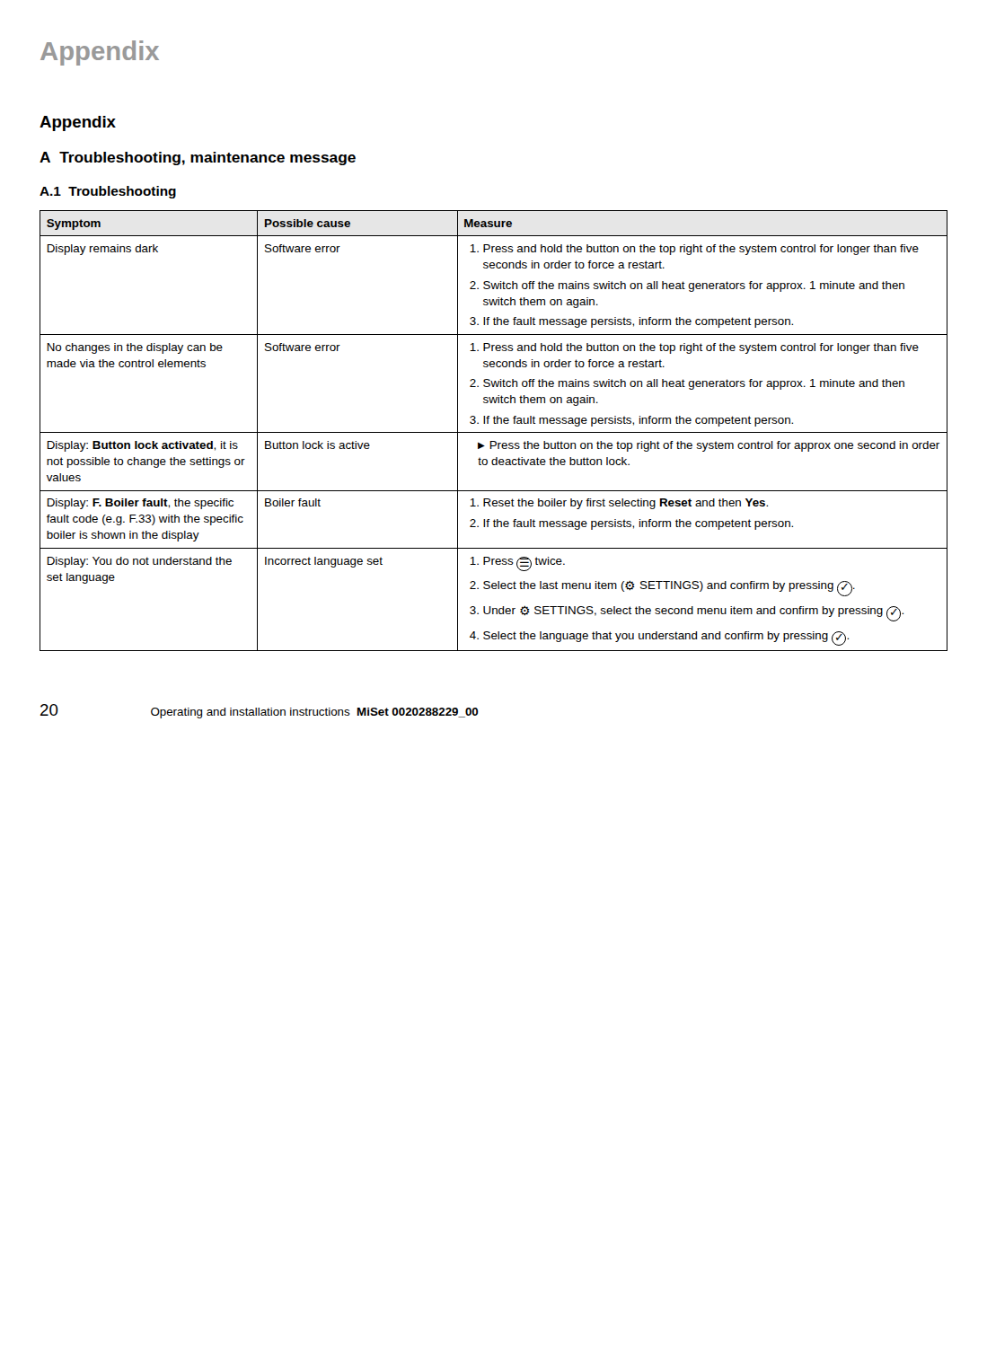Appendix
Appendix
A Troubleshooting, maintenance message
A.1 Troubleshooting
| Symptom | Possible cause | Measure |
| --- | --- | --- |
| Display remains dark | Software error | Press and hold the button on the top right of the system control for longer than five seconds in order to force a restart. Switch off the mains switch on all heat generators for approx. 1 minute and then switch them on again. If the fault message persists, inform the competent person. |
| No changes in the display can be made via the control elements | Software error | Press and hold the button on the top right of the system control for longer than five seconds in order to force a restart. Switch off the mains switch on all heat generators for approx. 1 minute and then switch them on again. If the fault message persists, inform the competent person. |
| Display: Button lock activated , it is not possible to change the settings or values | Button lock is active | Press the button on the top right of the system control for approx one second in order to deactivate the button lock. |
| Display: F. Boiler fault , the specific fault code (e.g. F.33) with the specific boiler is shown in the display | Boiler fault | Reset the boiler by first selecting Reset and then Yes . If the fault message persists, inform the competent person. |
| Display: You do not understand the set language | Incorrect language set | Press ☰ twice. Select the last menu item ( ⚙ SETTINGS) and confirm by pressing ✓ . Under ⚙ SETTINGS, select the second menu item and confirm by pressing ✓ . Select the language that you understand and confirm by pressing ✓ . |
20 Operating and installation instructions MiSet 0020288229_00